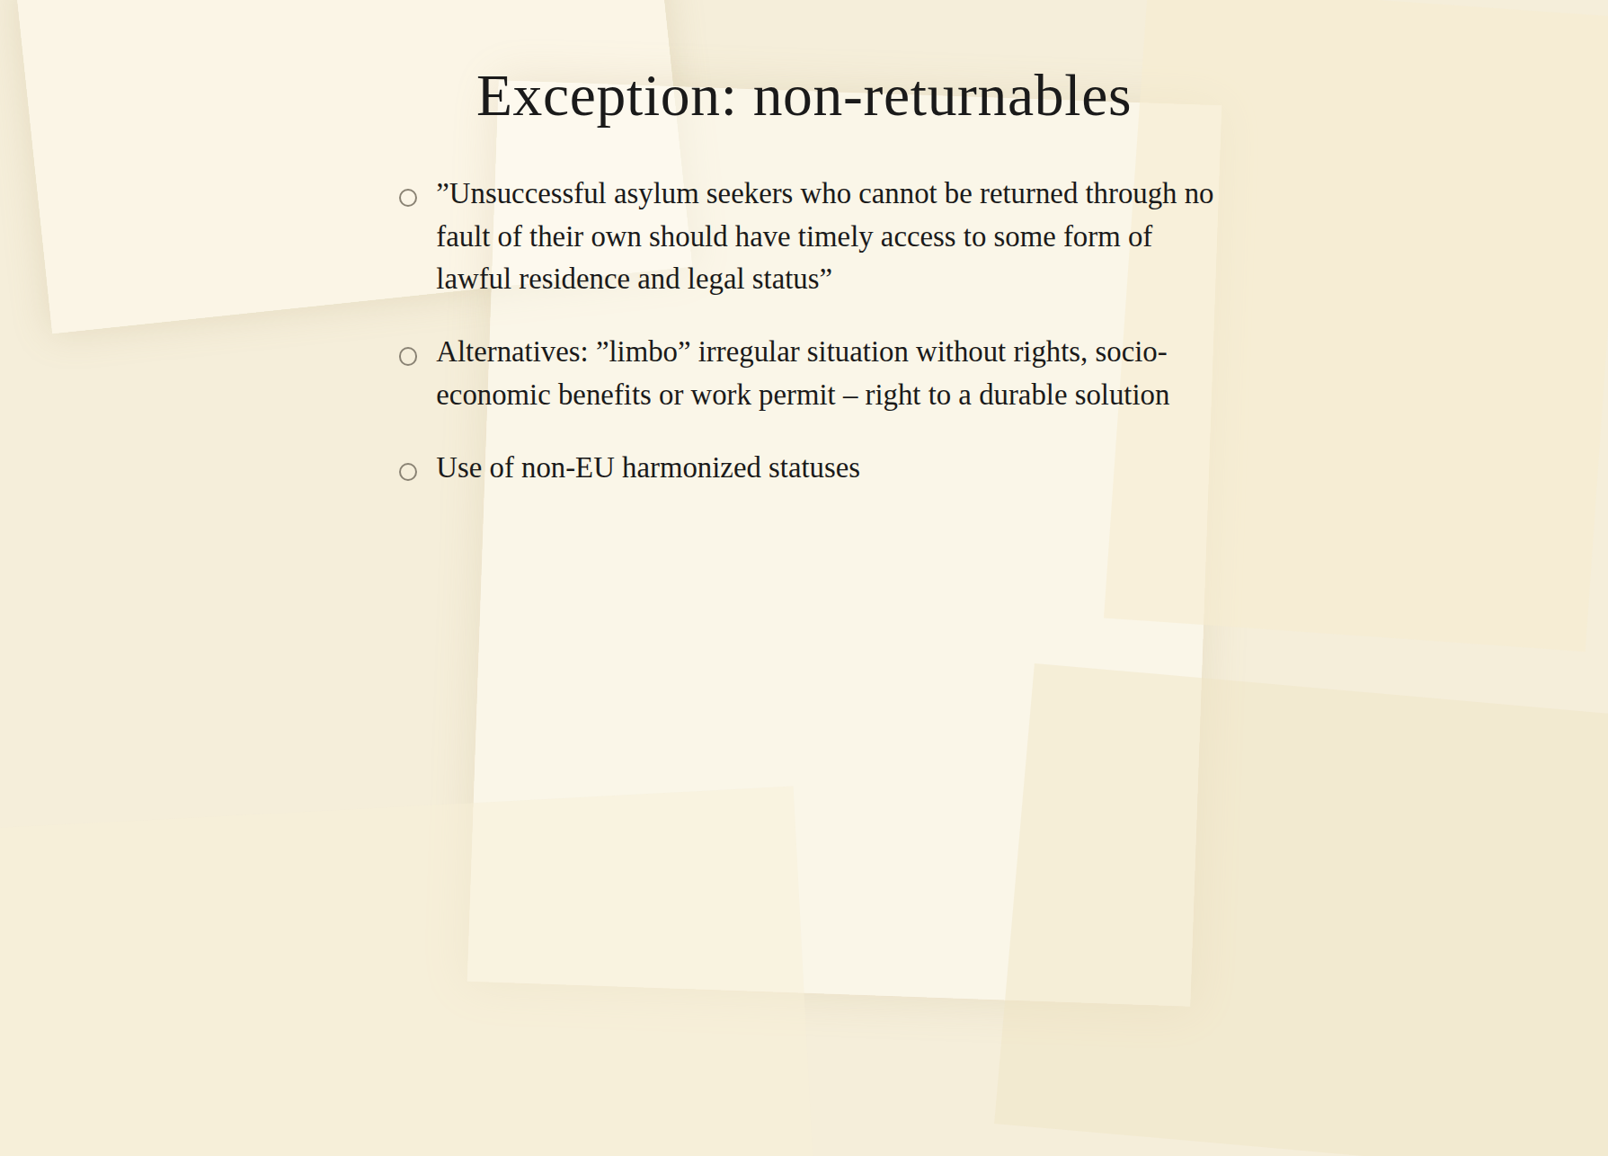Exception: non-returnables
”Unsuccessful asylum seekers who cannot be returned through no fault of their own should have timely access to some form of lawful residence and legal status”
Alternatives: ”limbo” irregular situation without rights, socio-economic benefits or work permit – right to a durable solution
Use of non-EU harmonized statuses